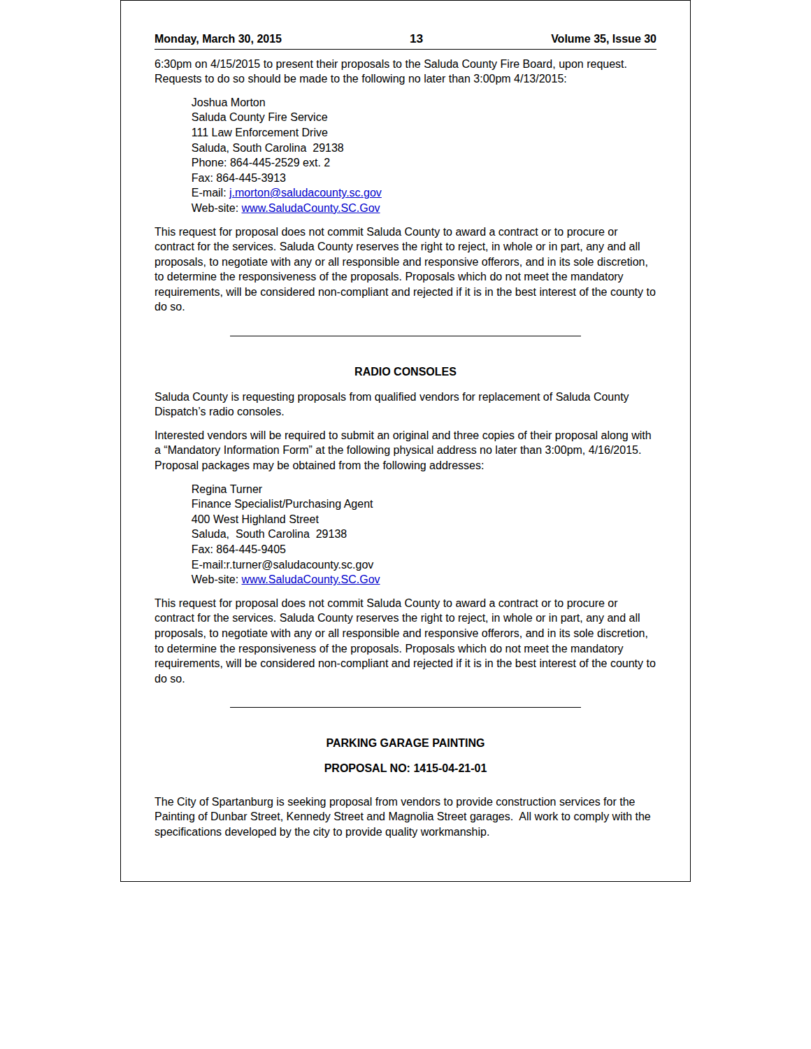Monday, March 30, 2015 13 Volume 35, Issue 30
6:30pm on 4/15/2015 to present their proposals to the Saluda County Fire Board, upon request. Requests to do so should be made to the following no later than 3:00pm 4/13/2015:
Joshua Morton
Saluda County Fire Service
111 Law Enforcement Drive
Saluda, South Carolina 29138
Phone: 864-445-2529 ext. 2
Fax: 864-445-3913
E-mail: j.morton@saludacounty.sc.gov
Web-site: www.SaludaCounty.SC.Gov
This request for proposal does not commit Saluda County to award a contract or to procure or contract for the services. Saluda County reserves the right to reject, in whole or in part, any and all proposals, to negotiate with any or all responsible and responsive offerors, and in its sole discretion, to determine the responsiveness of the proposals. Proposals which do not meet the mandatory requirements, will be considered non-compliant and rejected if it is in the best interest of the county to do so.
RADIO CONSOLES
Saluda County is requesting proposals from qualified vendors for replacement of Saluda County Dispatch’s radio consoles.
Interested vendors will be required to submit an original and three copies of their proposal along with a “Mandatory Information Form” at the following physical address no later than 3:00pm, 4/16/2015. Proposal packages may be obtained from the following addresses:
Regina Turner
Finance Specialist/Purchasing Agent
400 West Highland Street
Saluda, South Carolina 29138
Fax: 864-445-9405
E-mail:r.turner@saludacounty.sc.gov
Web-site: www.SaludaCounty.SC.Gov
This request for proposal does not commit Saluda County to award a contract or to procure or contract for the services. Saluda County reserves the right to reject, in whole or in part, any and all proposals, to negotiate with any or all responsible and responsive offerors, and in its sole discretion, to determine the responsiveness of the proposals. Proposals which do not meet the mandatory requirements, will be considered non-compliant and rejected if it is in the best interest of the county to do so.
PARKING GARAGE PAINTING
PROPOSAL NO: 1415-04-21-01
The City of Spartanburg is seeking proposal from vendors to provide construction services for the Painting of Dunbar Street, Kennedy Street and Magnolia Street garages. All work to comply with the specifications developed by the city to provide quality workmanship.